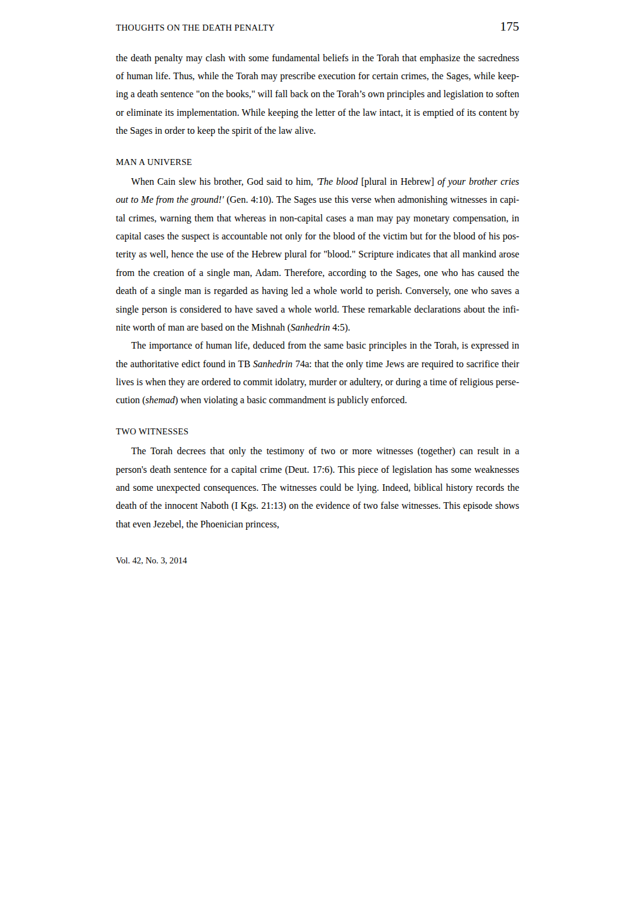Thoughts on the Death Penalty 175
the death penalty may clash with some fundamental beliefs in the Torah that emphasize the sacredness of human life. Thus, while the Torah may prescribe execution for certain crimes, the Sages, while keeping a death sentence "on the books," will fall back on the Torah’s own principles and legislation to soften or eliminate its implementation. While keeping the letter of the law intact, it is emptied of its content by the Sages in order to keep the spirit of the law alive.
Man a Universe
When Cain slew his brother, God said to him, 'The blood [plural in Hebrew] of your brother cries out to Me from the ground!' (Gen. 4:10). The Sages use this verse when admonishing witnesses in capital crimes, warning them that whereas in non-capital cases a man may pay monetary compensation, in capital cases the suspect is accountable not only for the blood of the victim but for the blood of his posterity as well, hence the use of the Hebrew plural for "blood." Scripture indicates that all mankind arose from the creation of a single man, Adam. Therefore, according to the Sages, one who has caused the death of a single man is regarded as having led a whole world to perish. Conversely, one who saves a single person is considered to have saved a whole world. These remarkable declarations about the infinite worth of man are based on the Mishnah (Sanhedrin 4:5).
The importance of human life, deduced from the same basic principles in the Torah, is expressed in the authoritative edict found in TB Sanhedrin 74a: that the only time Jews are required to sacrifice their lives is when they are ordered to commit idolatry, murder or adultery, or during a time of religious persecution (shemad) when violating a basic commandment is publicly enforced.
Two Witnesses
The Torah decrees that only the testimony of two or more witnesses (together) can result in a person's death sentence for a capital crime (Deut. 17:6). This piece of legislation has some weaknesses and some unexpected consequences. The witnesses could be lying. Indeed, biblical history records the death of the innocent Naboth (I Kgs. 21:13) on the evidence of two false witnesses. This episode shows that even Jezebel, the Phoenician princess,
Vol. 42, No. 3, 2014